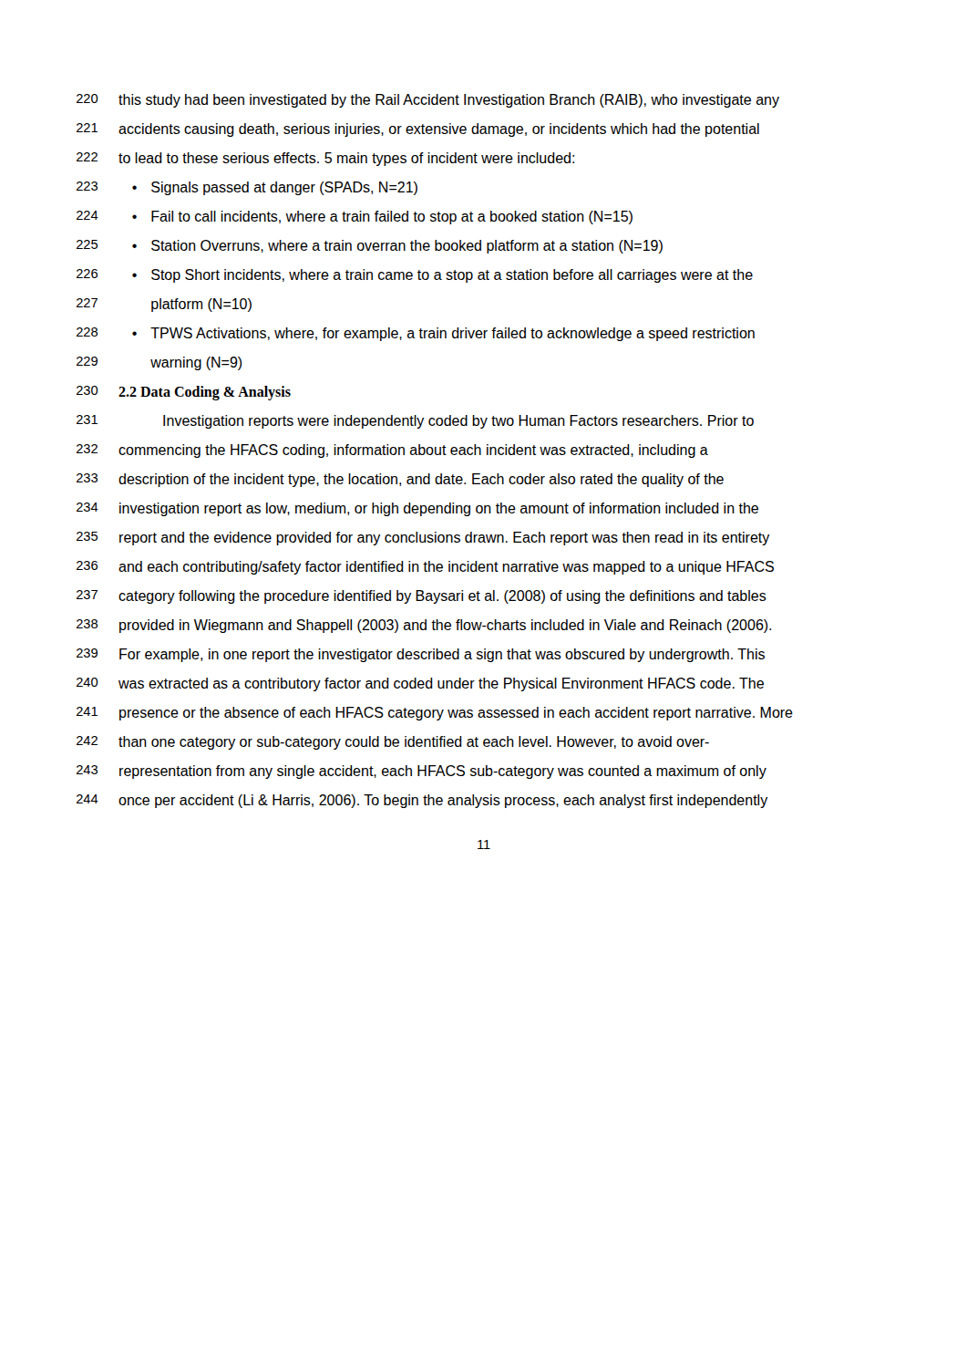220
this study had been investigated by the Rail Accident Investigation Branch (RAIB), who investigate any
221
accidents causing death, serious injuries, or extensive damage, or incidents which had the potential
222
to lead to these serious effects. 5 main types of incident were included:
223
•
Signals passed at danger (SPADs, N=21)
224
•
Fail to call incidents, where a train failed to stop at a booked station (N=15)
225
•
Station Overruns, where a train overran the booked platform at a station (N=19)
226
•
Stop Short incidents, where a train came to a stop at a station before all carriages were at the
227
platform (N=10)
228
•
TPWS Activations, where, for example, a train driver failed to acknowledge a speed restriction
229
warning (N=9)
230
2.2 Data Coding & Analysis
231
   Investigation reports were independently coded by two Human Factors researchers. Prior to
232
commencing the HFACS coding, information about each incident was extracted, including a
233
description of the incident type, the location, and date. Each coder also rated the quality of the
234
investigation report as low, medium, or high depending on the amount of information included in the
235
report and the evidence provided for any conclusions drawn. Each report was then read in its entirety
236
and each contributing/safety factor identified in the incident narrative was mapped to a unique HFACS
237
category following the procedure identified by Baysari et al. (2008) of using the definitions and tables
238
provided in Wiegmann and Shappell (2003) and the flow-charts included in Viale and Reinach (2006).
239
For example, in one report the investigator described a sign that was obscured by undergrowth. This
240
was extracted as a contributory factor and coded under the Physical Environment HFACS code. The
241
presence or the absence of each HFACS category was assessed in each accident report narrative. More
242
than one category or sub-category could be identified at each level. However, to avoid over-
243
representation from any single accident, each HFACS sub-category was counted a maximum of only
244
once per accident (Li & Harris, 2006). To begin the analysis process, each analyst first independently
11